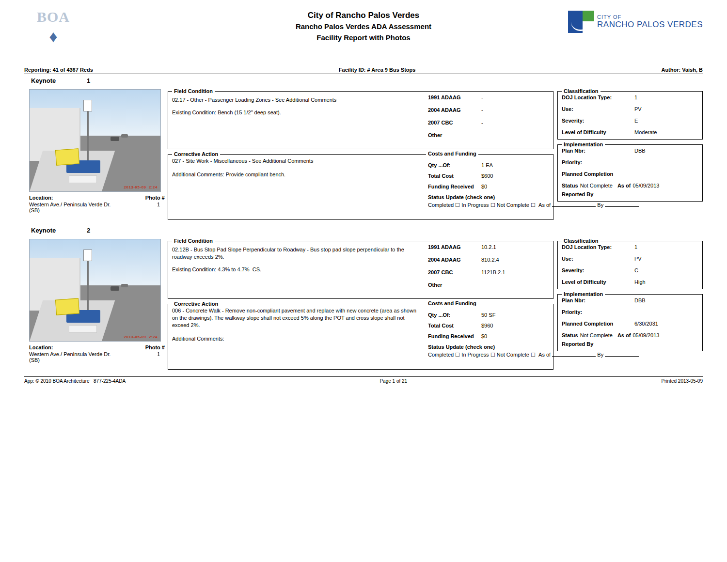BOA
♦
City of Rancho Palos Verdes
Rancho Palos Verdes ADA Assessment
Facility Report with Photos
CITY OF
RANCHO PALOS VERDES
Reporting: 41 of 4367 Rcds
Facility ID: # Area 9 Bus Stops
Author: Vaish, B
Keynote 1
2013-05-09 2:24
Location: Photo #
Western Ave./ Peninsula Verde Dr.
(SB) 1
Field Condition
02.17 - Other - Passenger Loading Zones - See Additional Comments
Existing Condition: Bench (15 1/2" deep seat).
1991 ADAAG-
2004 ADAAG-
2007 CBC-
Other
Corrective Action
027 - Site Work - Miscellaneous - See Additional Comments
Additional Comments: Provide compliant bench.
Costs and Funding
Qty ...Of: 1 EA
Total Cost$600
Funding Received$0
Status Update (check one)
Completed ☐ In Progress ☐ Not Complete ☐ As of By
Classification
DOJ Location Type: 1
Use: PV
Severity: E
Level of Difficulty Moderate
Implementation
Plan Nbr: DBB
Priority:
Planned Completion
Status Not Complete As of 05/09/2013
Reported By
Keynote 2
2013-05-09 2:24
Location: Photo #
Western Ave./ Peninsula Verde Dr.
(SB) 1
Field Condition
02.12B - Bus Stop Pad Slope Perpendicular to Roadway - Bus stop pad slope perpendicular to the roadway exceeds 2%.
Existing Condition: 4.3% to 4.7% CS.
1991 ADAAG 10.2.1
2004 ADAAG 810.2.4
2007 CBC 1121B.2.1
Other
Corrective Action
006 - Concrete Walk - Remove non-compliant pavement and replace with new concrete (area as shown on the drawings). The walkway slope shall not exceed 5% along the POT and cross slope shall not exceed 2%.
Additional Comments:
Costs and Funding
Qty ...Of: 50 SF
Total Cost$960
Funding Received$0
Status Update (check one)
Completed ☐ In Progress ☐ Not Complete ☐ As of By
Classification
DOJ Location Type: 1
Use: PV
Severity: C
Level of Difficulty High
Implementation
Plan Nbr: DBB
Priority:
Planned Completion 6/30/2031
Status Not Complete As of 05/09/2013
Reported By
App: © 2010 BOA Architecture 877-225-4ADA
Page 1 of 21
Printed 2013-05-09